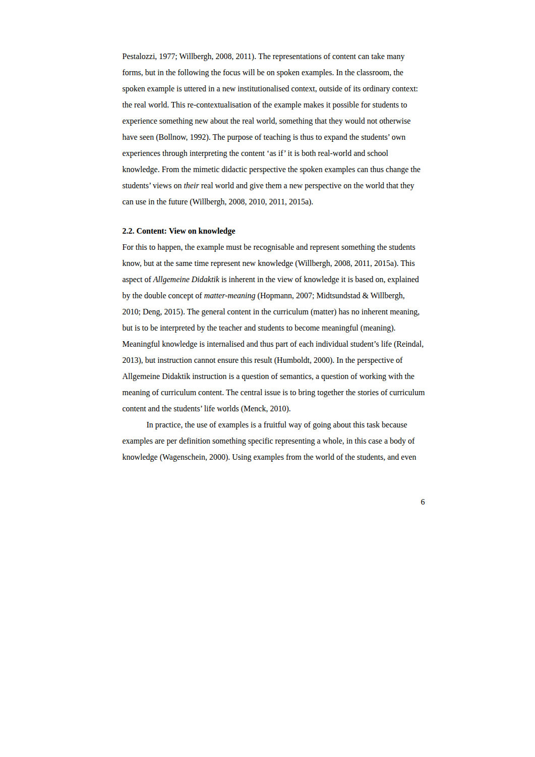Pestalozzi, 1977; Willbergh, 2008, 2011). The representations of content can take many forms, but in the following the focus will be on spoken examples. In the classroom, the spoken example is uttered in a new institutionalised context, outside of its ordinary context: the real world. This re-contextualisation of the example makes it possible for students to experience something new about the real world, something that they would not otherwise have seen (Bollnow, 1992). The purpose of teaching is thus to expand the students’ own experiences through interpreting the content ‘as if’ it is both real-world and school knowledge. From the mimetic didactic perspective the spoken examples can thus change the students’ views on their real world and give them a new perspective on the world that they can use in the future (Willbergh, 2008, 2010, 2011, 2015a).
2.2. Content: View on knowledge
For this to happen, the example must be recognisable and represent something the students know, but at the same time represent new knowledge (Willbergh, 2008, 2011, 2015a). This aspect of Allgemeine Didaktik is inherent in the view of knowledge it is based on, explained by the double concept of matter-meaning (Hopmann, 2007; Midtsundstad & Willbergh, 2010; Deng, 2015). The general content in the curriculum (matter) has no inherent meaning, but is to be interpreted by the teacher and students to become meaningful (meaning). Meaningful knowledge is internalised and thus part of each individual student’s life (Reindal, 2013), but instruction cannot ensure this result (Humboldt, 2000). In the perspective of Allgemeine Didaktik instruction is a question of semantics, a question of working with the meaning of curriculum content. The central issue is to bring together the stories of curriculum content and the students’ life worlds (Menck, 2010).
In practice, the use of examples is a fruitful way of going about this task because examples are per definition something specific representing a whole, in this case a body of knowledge (Wagenschein, 2000). Using examples from the world of the students, and even
6